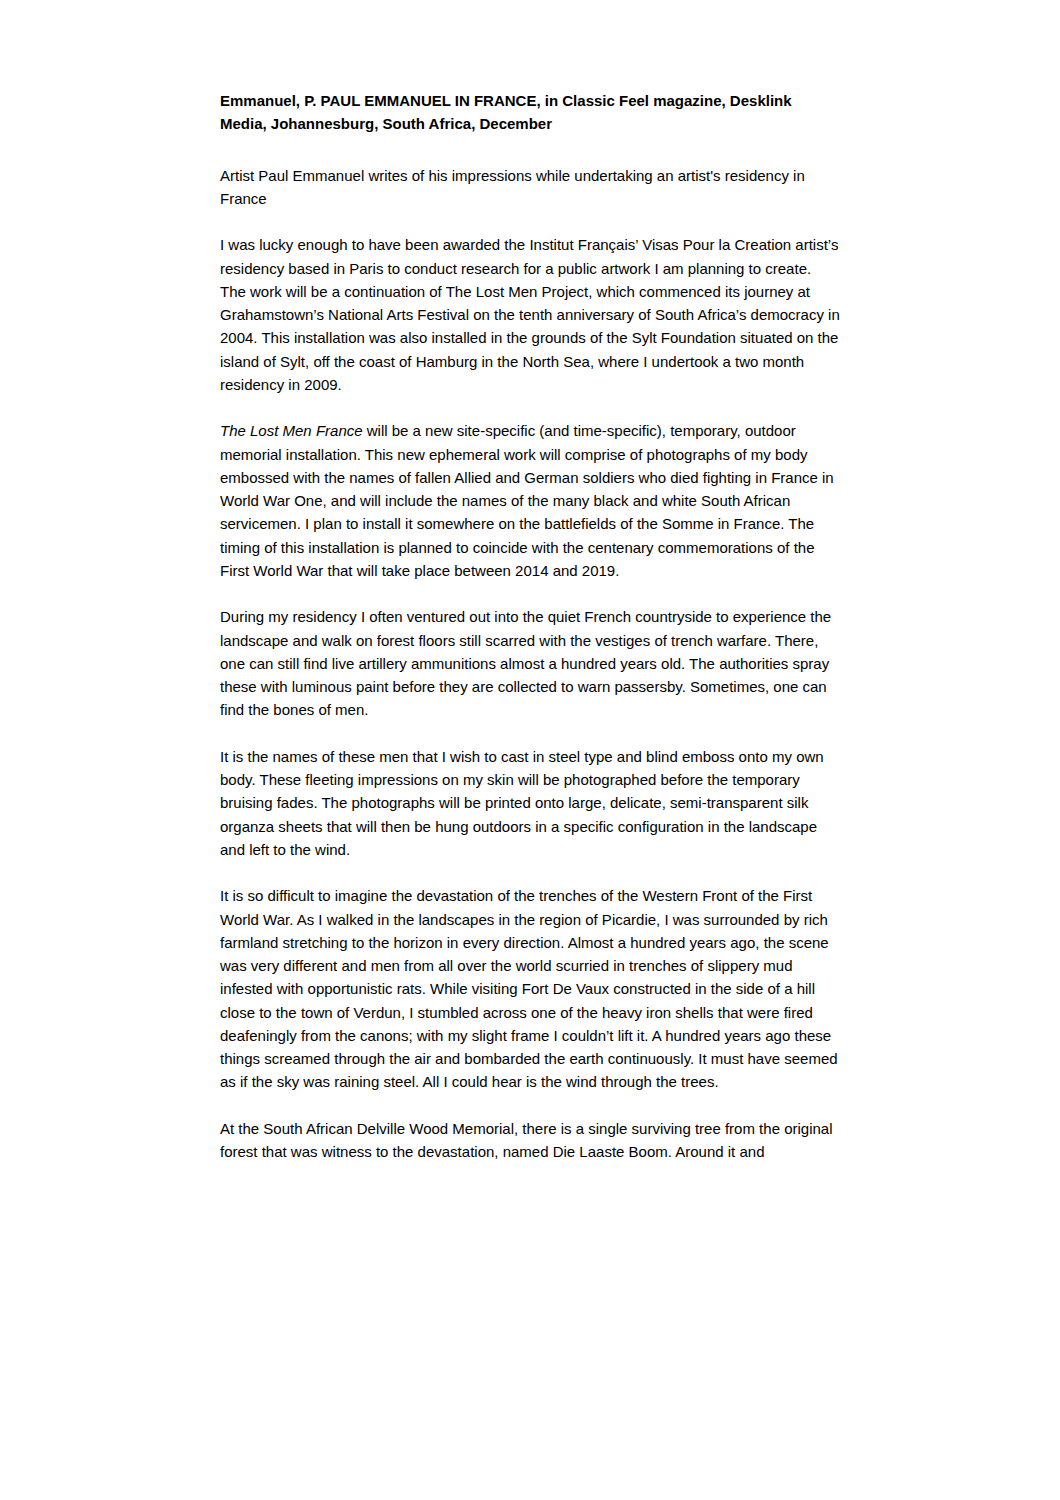Emmanuel, P. Paul Emmanuel in France, in Classic Feel magazine, Desklink Media, Johannesburg, South Africa, December
Artist Paul Emmanuel writes of his impressions while undertaking an artist's residency in France
I was lucky enough to have been awarded the Institut Français’ Visas Pour la Creation artist’s residency based in Paris to conduct research for a public artwork I am planning to create. The work will be a continuation of The Lost Men Project, which commenced its journey at Grahamstown’s National Arts Festival on the tenth anniversary of South Africa’s democracy in 2004. This installation was also installed in the grounds of the Sylt Foundation situated on the island of Sylt, off the coast of Hamburg in the North Sea, where I undertook a two month residency in 2009.
The Lost Men France will be a new site-specific (and time-specific), temporary, outdoor memorial installation. This new ephemeral work will comprise of photographs of my body embossed with the names of fallen Allied and German soldiers who died fighting in France in World War One, and will include the names of the many black and white South African servicemen. I plan to install it somewhere on the battlefields of the Somme in France. The timing of this installation is planned to coincide with the centenary commemorations of the First World War that will take place between 2014 and 2019.
During my residency I often ventured out into the quiet French countryside to experience the landscape and walk on forest floors still scarred with the vestiges of trench warfare. There, one can still find live artillery ammunitions almost a hundred years old. The authorities spray these with luminous paint before they are collected to warn passersby. Sometimes, one can find the bones of men.
It is the names of these men that I wish to cast in steel type and blind emboss onto my own body. These fleeting impressions on my skin will be photographed before the temporary bruising fades. The photographs will be printed onto large, delicate, semi-transparent silk organza sheets that will then be hung outdoors in a specific configuration in the landscape and left to the wind.
It is so difficult to imagine the devastation of the trenches of the Western Front of the First World War. As I walked in the landscapes in the region of Picardie, I was surrounded by rich farmland stretching to the horizon in every direction. Almost a hundred years ago, the scene was very different and men from all over the world scurried in trenches of slippery mud infested with opportunistic rats. While visiting Fort De Vaux constructed in the side of a hill close to the town of Verdun, I stumbled across one of the heavy iron shells that were fired deafeningly from the canons; with my slight frame I couldn’t lift it. A hundred years ago these things screamed through the air and bombarded the earth continuously. It must have seemed as if the sky was raining steel. All I could hear is the wind through the trees.
At the South African Delville Wood Memorial, there is a single surviving tree from the original forest that was witness to the devastation, named Die Laaste Boom. Around it and